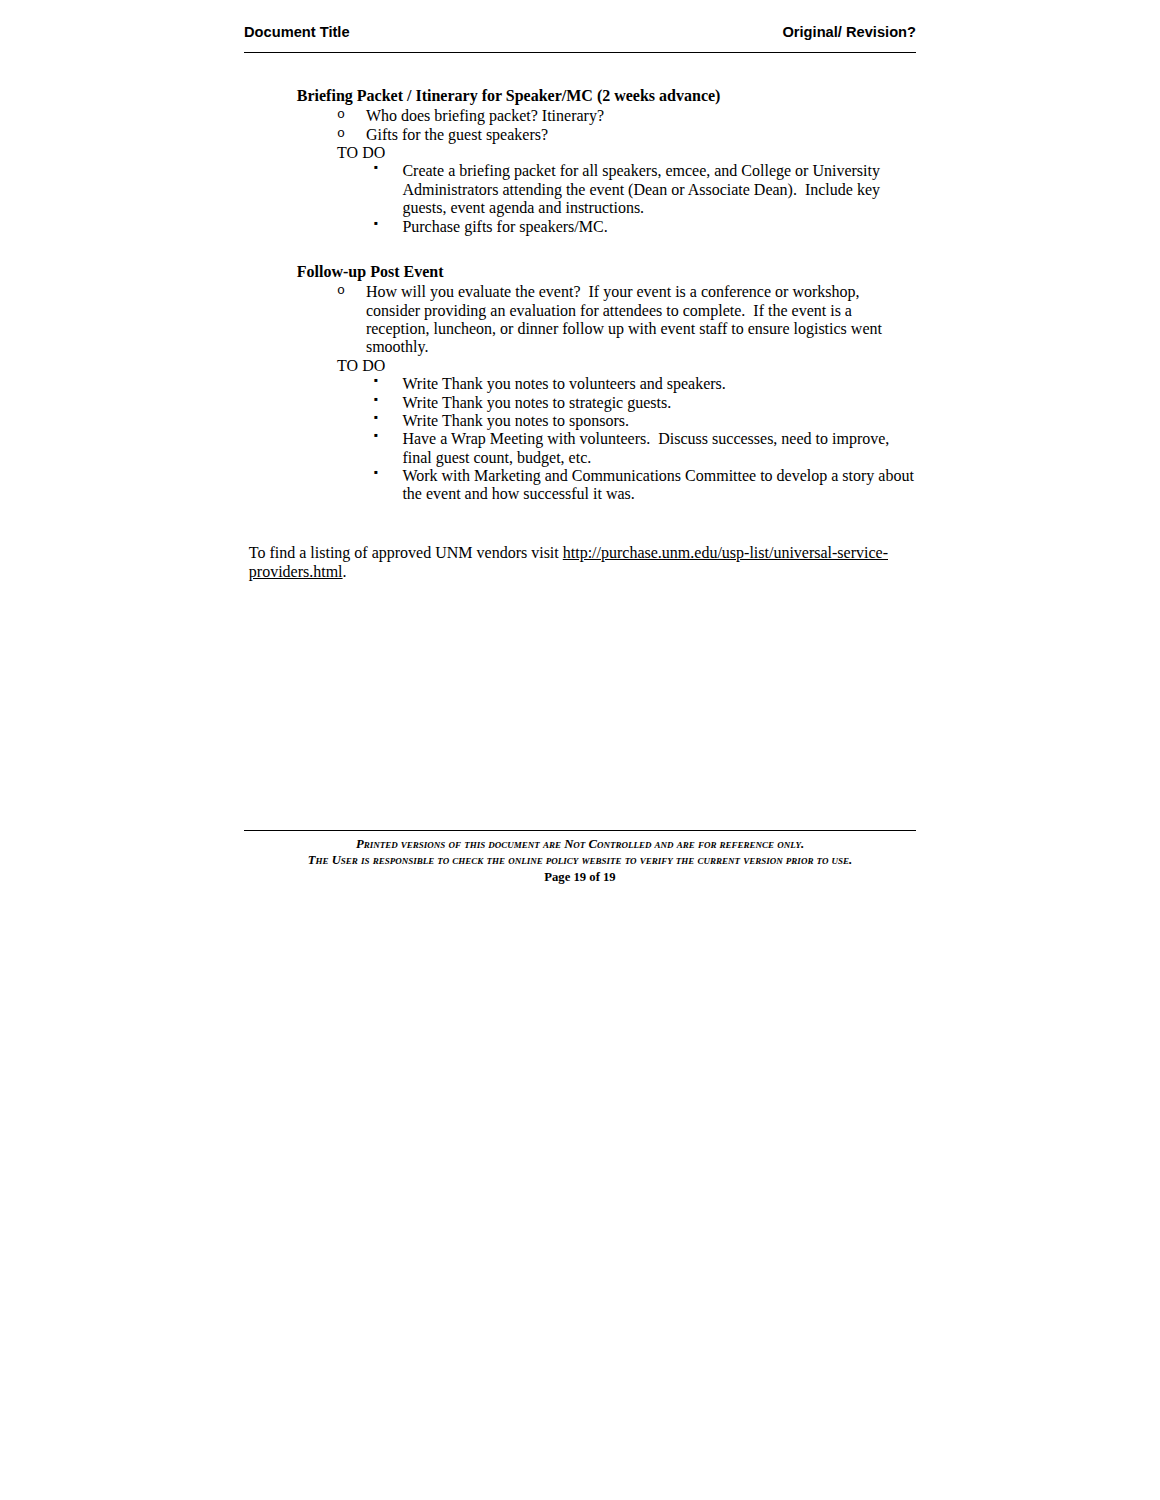Document Title
Original/ Revision?
Briefing Packet / Itinerary for Speaker/MC (2 weeks advance)
Who does briefing packet? Itinerary?
Gifts for the guest speakers?
TO DO
Create a briefing packet for all speakers, emcee, and College or University Administrators attending the event (Dean or Associate Dean). Include key guests, event agenda and instructions.
Purchase gifts for speakers/MC.
Follow-up Post Event
How will you evaluate the event? If your event is a conference or workshop, consider providing an evaluation for attendees to complete. If the event is a reception, luncheon, or dinner follow up with event staff to ensure logistics went smoothly.
TO DO
Write Thank you notes to volunteers and speakers.
Write Thank you notes to strategic guests.
Write Thank you notes to sponsors.
Have a Wrap Meeting with volunteers. Discuss successes, need to improve, final guest count, budget, etc.
Work with Marketing and Communications Committee to develop a story about the event and how successful it was.
To find a listing of approved UNM vendors visit http://purchase.unm.edu/usp-list/universal-service-providers.html.
Printed versions of this document are Not Controlled and are for reference only.
The User is responsible to check the online policy website to verify the current version prior to use.
Page 19 of 19